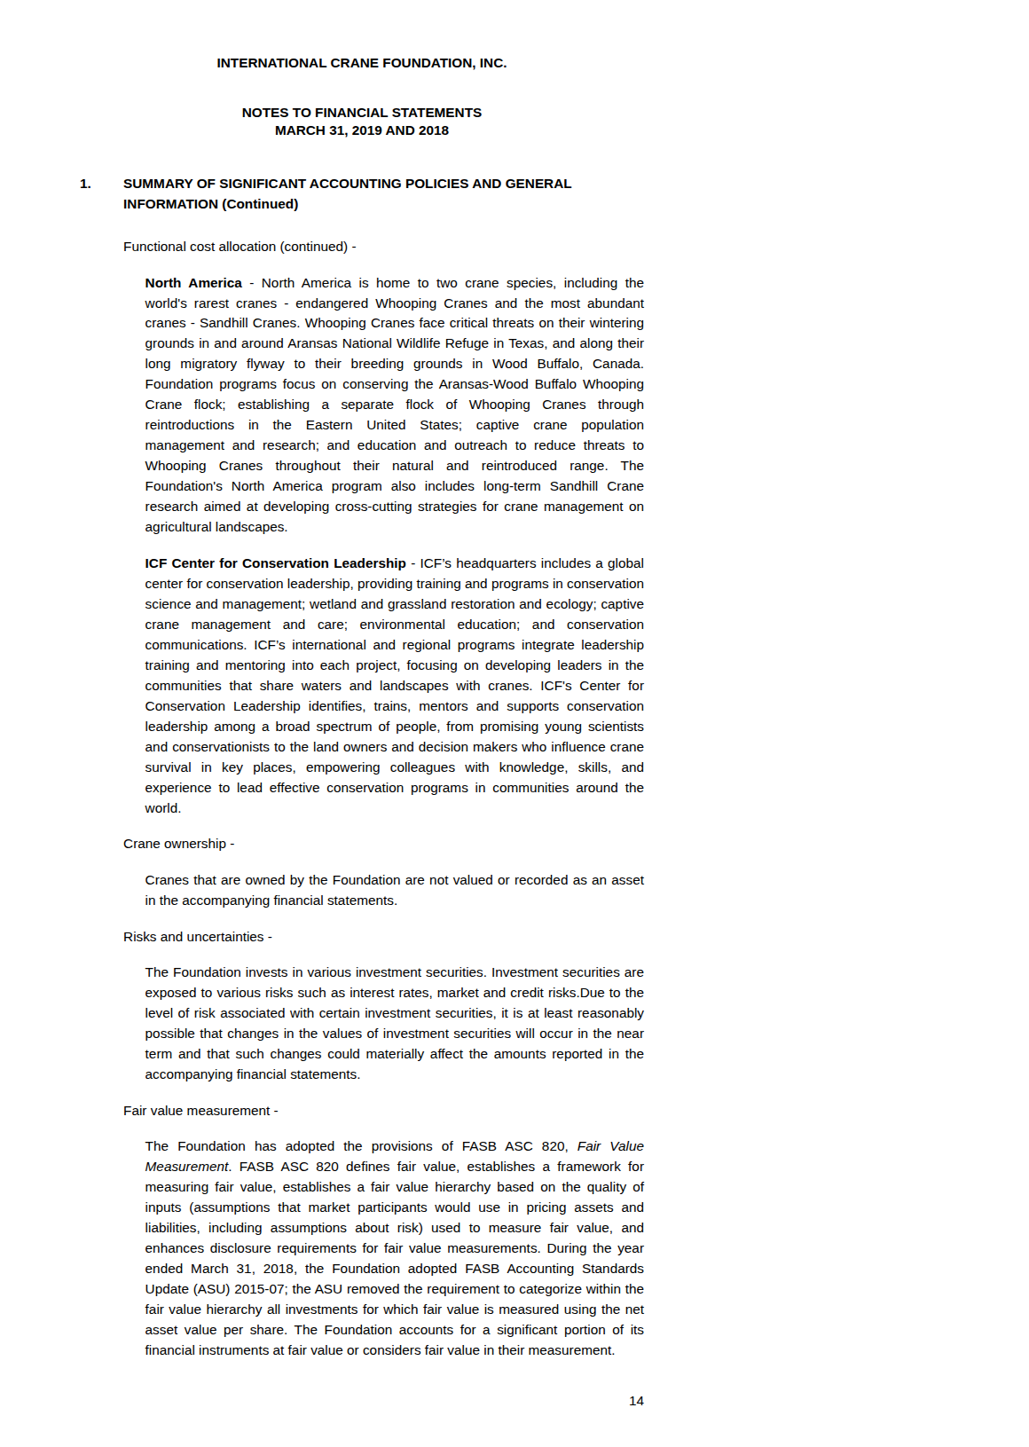INTERNATIONAL CRANE FOUNDATION, INC.
NOTES TO FINANCIAL STATEMENTS
MARCH 31, 2019 AND 2018
1.
SUMMARY OF SIGNIFICANT ACCOUNTING POLICIES AND GENERAL INFORMATION (Continued)
Functional cost allocation (continued) -
North America - North America is home to two crane species, including the world's rarest cranes - endangered Whooping Cranes and the most abundant cranes - Sandhill Cranes. Whooping Cranes face critical threats on their wintering grounds in and around Aransas National Wildlife Refuge in Texas, and along their long migratory flyway to their breeding grounds in Wood Buffalo, Canada. Foundation programs focus on conserving the Aransas-Wood Buffalo Whooping Crane flock; establishing a separate flock of Whooping Cranes through reintroductions in the Eastern United States; captive crane population management and research; and education and outreach to reduce threats to Whooping Cranes throughout their natural and reintroduced range. The Foundation's North America program also includes long-term Sandhill Crane research aimed at developing cross-cutting strategies for crane management on agricultural landscapes.
ICF Center for Conservation Leadership - ICF’s headquarters includes a global center for conservation leadership, providing training and programs in conservation science and management; wetland and grassland restoration and ecology; captive crane management and care; environmental education; and conservation communications. ICF’s international and regional programs integrate leadership training and mentoring into each project, focusing on developing leaders in the communities that share waters and landscapes with cranes. ICF's Center for Conservation Leadership identifies, trains, mentors and supports conservation leadership among a broad spectrum of people, from promising young scientists and conservationists to the land owners and decision makers who influence crane survival in key places, empowering colleagues with knowledge, skills, and experience to lead effective conservation programs in communities around the world.
Crane ownership -
Cranes that are owned by the Foundation are not valued or recorded as an asset in the accompanying financial statements.
Risks and uncertainties -
The Foundation invests in various investment securities. Investment securities are exposed to various risks such as interest rates, market and credit risks.Due to the level of risk associated with certain investment securities, it is at least reasonably possible that changes in the values of investment securities will occur in the near term and that such changes could materially affect the amounts reported in the accompanying financial statements.
Fair value measurement -
The Foundation has adopted the provisions of FASB ASC 820, Fair Value Measurement. FASB ASC 820 defines fair value, establishes a framework for measuring fair value, establishes a fair value hierarchy based on the quality of inputs (assumptions that market participants would use in pricing assets and liabilities, including assumptions about risk) used to measure fair value, and enhances disclosure requirements for fair value measurements. During the year ended March 31, 2018, the Foundation adopted FASB Accounting Standards Update (ASU) 2015-07; the ASU removed the requirement to categorize within the fair value hierarchy all investments for which fair value is measured using the net asset value per share. The Foundation accounts for a significant portion of its financial instruments at fair value or considers fair value in their measurement.
14